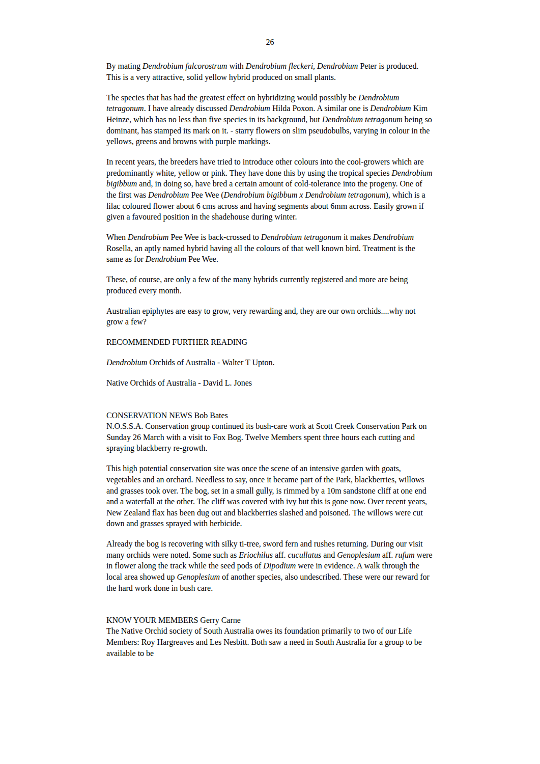26
By mating Dendrobium falcorostrum with Dendrobium fleckeri, Dendrobium Peter is produced. This is a very attractive, solid yellow hybrid produced on small plants.
The species that has had the greatest effect on hybridizing would possibly be Dendrobium tetragonum. I have already discussed Dendrobium Hilda Poxon. A similar one is Dendrobium Kim Heinze, which has no less than five species in its background, but Dendrobium tetragonum being so dominant, has stamped its mark on it. - starry flowers on slim pseudobulbs, varying in colour in the yellows, greens and browns with purple markings.
In recent years, the breeders have tried to introduce other colours into the cool-growers which are predominantly white, yellow or pink. They have done this by using the tropical species Dendrobium bigibbum and, in doing so, have bred a certain amount of cold-tolerance into the progeny. One of the first was Dendrobium Pee Wee (Dendrobium bigibbum x Dendrobium tetragonum), which is a lilac coloured flower about 6 cms across and having segments about 6mm across. Easily grown if given a favoured position in the shadehouse during winter.
When Dendrobium Pee Wee is back-crossed to Dendrobium tetragonum it makes Dendrobium Rosella, an aptly named hybrid having all the colours of that well known bird. Treatment is the same as for Dendrobium Pee Wee.
These, of course, are only a few of the many hybrids currently registered and more are being produced every month.
Australian epiphytes are easy to grow, very rewarding and, they are our own orchids....why not grow a few?
RECOMMENDED FURTHER READING
Dendrobium Orchids of Australia - Walter T Upton.
Native Orchids of Australia - David L. Jones
CONSERVATION NEWS Bob Bates
N.O.S.S.A. Conservation group continued its bush-care work at Scott Creek Conservation Park on Sunday 26 March with a visit to Fox Bog. Twelve Members spent three hours each cutting and spraying blackberry re-growth.
This high potential conservation site was once the scene of an intensive garden with goats, vegetables and an orchard. Needless to say, once it became part of the Park, blackberries, willows and grasses took over. The bog, set in a small gully, is rimmed by a 10m sandstone cliff at one end and a waterfall at the other. The cliff was covered with ivy but this is gone now. Over recent years, New Zealand flax has been dug out and blackberries slashed and poisoned. The willows were cut down and grasses sprayed with herbicide.
Already the bog is recovering with silky ti-tree, sword fern and rushes returning. During our visit many orchids were noted. Some such as Eriochilus aff. cucullatus and Genoplesium aff. rufum were in flower along the track while the seed pods of Dipodium were in evidence. A walk through the local area showed up Genoplesium of another species, also undescribed. These were our reward for the hard work done in bush care.
KNOW YOUR MEMBERS Gerry Carne
The Native Orchid society of South Australia owes its foundation primarily to two of our Life Members: Roy Hargreaves and Les Nesbitt. Both saw a need in South Australia for a group to be available to be